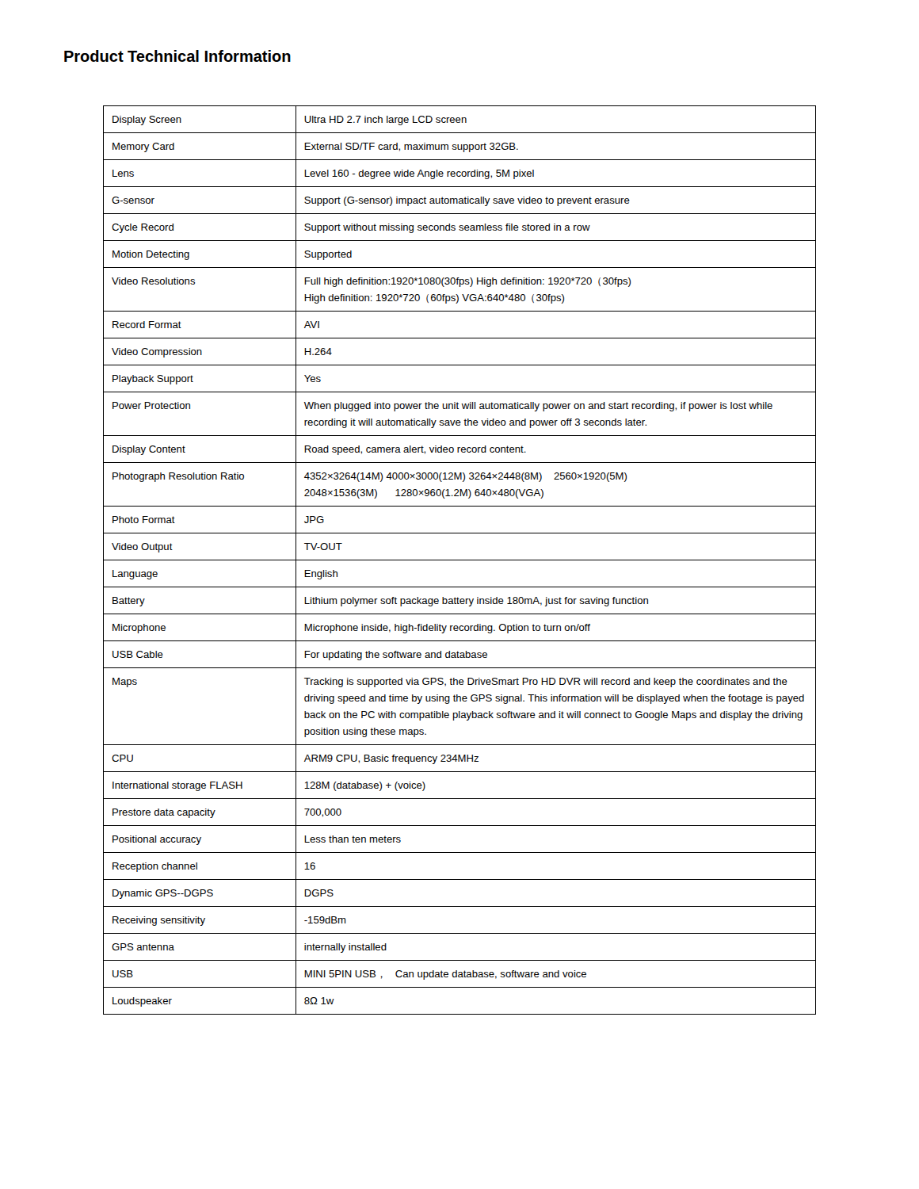Product Technical Information
| Display Screen | Ultra HD 2.7 inch large LCD screen |
| Memory Card | External SD/TF card, maximum support 32GB. |
| Lens | Level 160 - degree wide Angle recording, 5M pixel |
| G-sensor | Support (G-sensor) impact automatically save video to prevent erasure |
| Cycle Record | Support without missing seconds seamless file stored in a row |
| Motion Detecting | Supported |
| Video Resolutions | Full high definition:1920*1080(30fps) High definition: 1920*720（30fps) High definition: 1920*720（60fps) VGA:640*480（30fps) |
| Record Format | AVI |
| Video Compression | H.264 |
| Playback Support | Yes |
| Power Protection | When plugged into power the unit will automatically power on and start recording, if power is lost while recording it will automatically save the video and power off 3 seconds later. |
| Display Content | Road speed, camera alert, video record content. |
| Photograph Resolution Ratio | 4352×3264(14M) 4000×3000(12M) 3264×2448(8M) 2560×1920(5M) 2048×1536(3M) 1280×960(1.2M) 640×480(VGA) |
| Photo Format | JPG |
| Video Output | TV-OUT |
| Language | English |
| Battery | Lithium polymer soft package battery inside 180mA, just for saving function |
| Microphone | Microphone inside, high-fidelity recording. Option to turn on/off |
| USB Cable | For updating the software and database |
| Maps | Tracking is supported via GPS, the DriveSmart Pro HD DVR will record and keep the coordinates and the driving speed and time by using the GPS signal. This information will be displayed when the footage is payed back on the PC with compatible playback software and it will connect to Google Maps and display the driving position using these maps. |
| CPU | ARM9 CPU, Basic frequency 234MHz |
| International storage FLASH | 128M (database) + (voice) |
| Prestore data capacity | 700,000 |
| Positional accuracy | Less than ten meters |
| Reception channel | 16 |
| Dynamic GPS--DGPS | DGPS |
| Receiving sensitivity | -159dBm |
| GPS antenna | internally installed |
| USB | MINI 5PIN USB， Can update database, software and voice |
| Loudspeaker | 8Ω 1w |